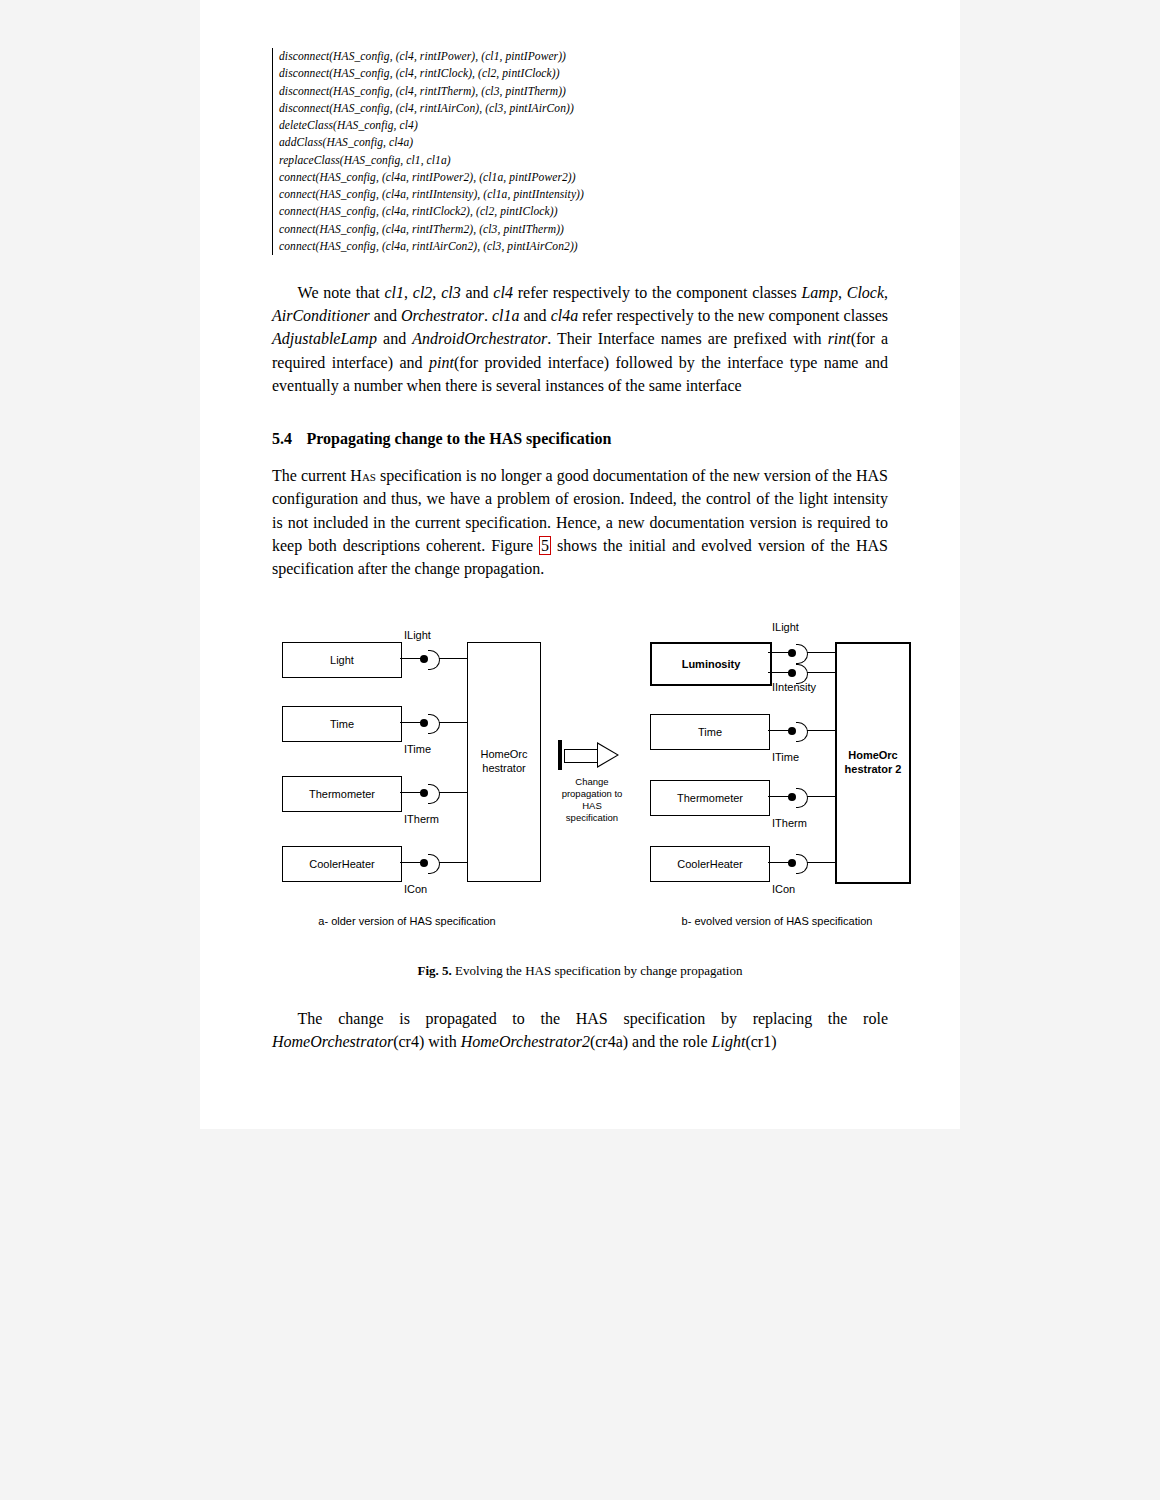disconnect(HAS_config, (cl4, rintIPower), (cl1, pintIPower))
disconnect(HAS_config, (cl4, rintIClock), (cl2, pintIClock))
disconnect(HAS_config, (cl4, rintITherm), (cl3, pintITherm))
disconnect(HAS_config, (cl4, rintIAirCon), (cl3, pintIAirCon))
deleteClass(HAS_config, cl4)
addClass(HAS_config, cl4a)
replaceClass(HAS_config, cl1, cl1a)
connect(HAS_config, (cl4a, rintIPower2), (cl1a, pintIPower2))
connect(HAS_config, (cl4a, rintIIntensity), (cl1a, pintIIntensity))
connect(HAS_config, (cl4a, rintIClock2), (cl2, pintIClock))
connect(HAS_config, (cl4a, rintITherm2), (cl3, pintITherm))
connect(HAS_config, (cl4a, rintIAirCon2), (cl3, pintIAirCon2))
We note that cl1, cl2, cl3 and cl4 refer respectively to the component classes Lamp, Clock, AirConditioner and Orchestrator. cl1a and cl4a refer respectively to the new component classes AdjustableLamp and AndroidOrchestrator. Their Interface names are prefixed with rint(for a required interface) and pint(for provided interface) followed by the interface type name and eventually a number when there is several instances of the same interface
5.4 Propagating change to the HAS specification
The current Has specification is no longer a good documentation of the new version of the HAS configuration and thus, we have a problem of erosion. Indeed, the control of the light intensity is not included in the current specification. Hence, a new documentation version is required to keep both descriptions coherent. Figure 5 shows the initial and evolved version of the HAS specification after the change propagation.
Light
ILight
Time
ITime
Thermometer
ITherm
CoolerHeater
ICon
HomeOrc
hestrator
a- older version of HAS specification
Change
propagation to
HAS
specification
Luminosity
ILight
IIntensity
Time
ITime
Thermometer
ITherm
CoolerHeater
ICon
HomeOrc
hestrator 2
b- evolved version of HAS specification
Fig. 5. Evolving the HAS specification by change propagation
The change is propagated to the HAS specification by replacing the role HomeOrchestrator(cr4) with HomeOrchestrator2(cr4a) and the role Light(cr1)